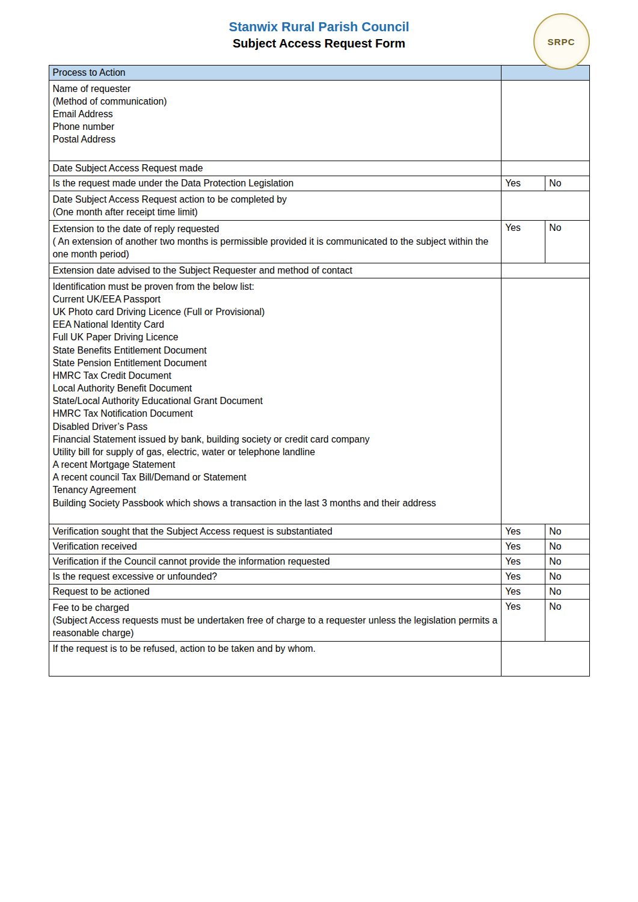SRPC
Stanwix Rural Parish Council
Subject Access Request Form
| Process to Action | |
| --- | --- |
| Name of requester (Method of communication) Email Address Phone number Postal Address | |
| Date Subject Access Request made | |
| Is the request made under the Data Protection Legislation | Yes | No |
| Date Subject Access Request action to be completed by (One month after receipt time limit) | |
| Extension to the date of reply requested ( An extension of another two months is permissible provided it is communicated to the subject within the one month period) | Yes | No |
| Extension date advised to the Subject Requester and method of contact | |
| Identification must be proven from the below list: Current UK/EEA Passport UK Photo card Driving Licence (Full or Provisional) EEA National Identity Card Full UK Paper Driving Licence State Benefits Entitlement Document State Pension Entitlement Document HMRC Tax Credit Document Local Authority Benefit Document State/Local Authority Educational Grant Document HMRC Tax Notification Document Disabled Driver’s Pass Financial Statement issued by bank, building society or credit card company Utility bill for supply of gas, electric, water or telephone landline A recent Mortgage Statement A recent council Tax Bill/Demand or Statement Tenancy Agreement Building Society Passbook which shows a transaction in the last 3 months and their address | |
| Verification sought that the Subject Access request is substantiated | Yes | No |
| Verification received | Yes | No |
| Verification if the Council cannot provide the information requested | Yes | No |
| Is the request excessive or unfounded? | Yes | No |
| Request to be actioned | Yes | No |
| Fee to be charged (Subject Access requests must be undertaken free of charge to a requester unless the legislation permits a reasonable charge) | Yes | No |
| If the request is to be refused, action to be taken and by whom. | |